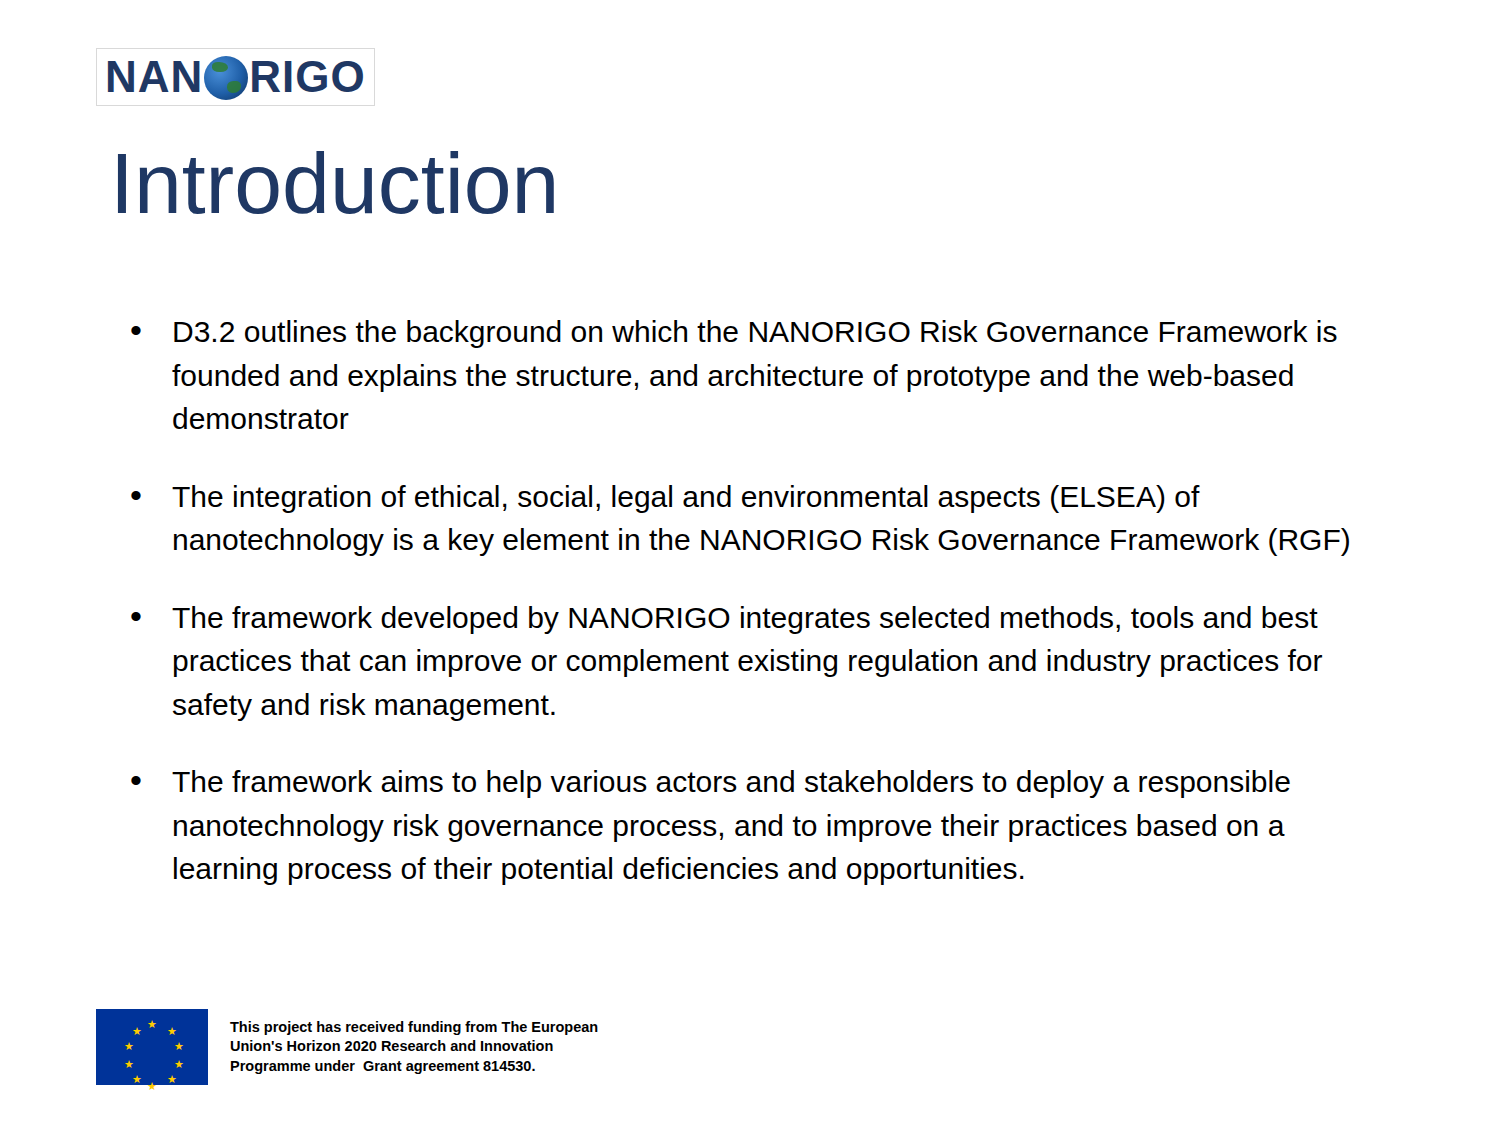NAN RIGO
Introduction
D3.2 outlines the background on which the NANORIGO Risk Governance Framework is founded and explains the structure, and architecture of prototype and the web-based demonstrator
The integration of ethical, social, legal and environmental aspects (ELSEA) of nanotechnology is a key element in the NANORIGO Risk Governance Framework (RGF)
The framework developed by NANORIGO integrates selected methods, tools and best practices that can improve or complement existing regulation and industry practices for safety and risk management.
The framework aims to help various actors and stakeholders to deploy a responsible nanotechnology risk governance process, and to improve their practices based on a learning process of their potential deficiencies and opportunities.
★ ★ ★ ★ ★ ★ ★ ★ ★ ★
This project has received funding from The European
Union's Horizon 2020 Research and Innovation
Programme under Grant agreement 814530.